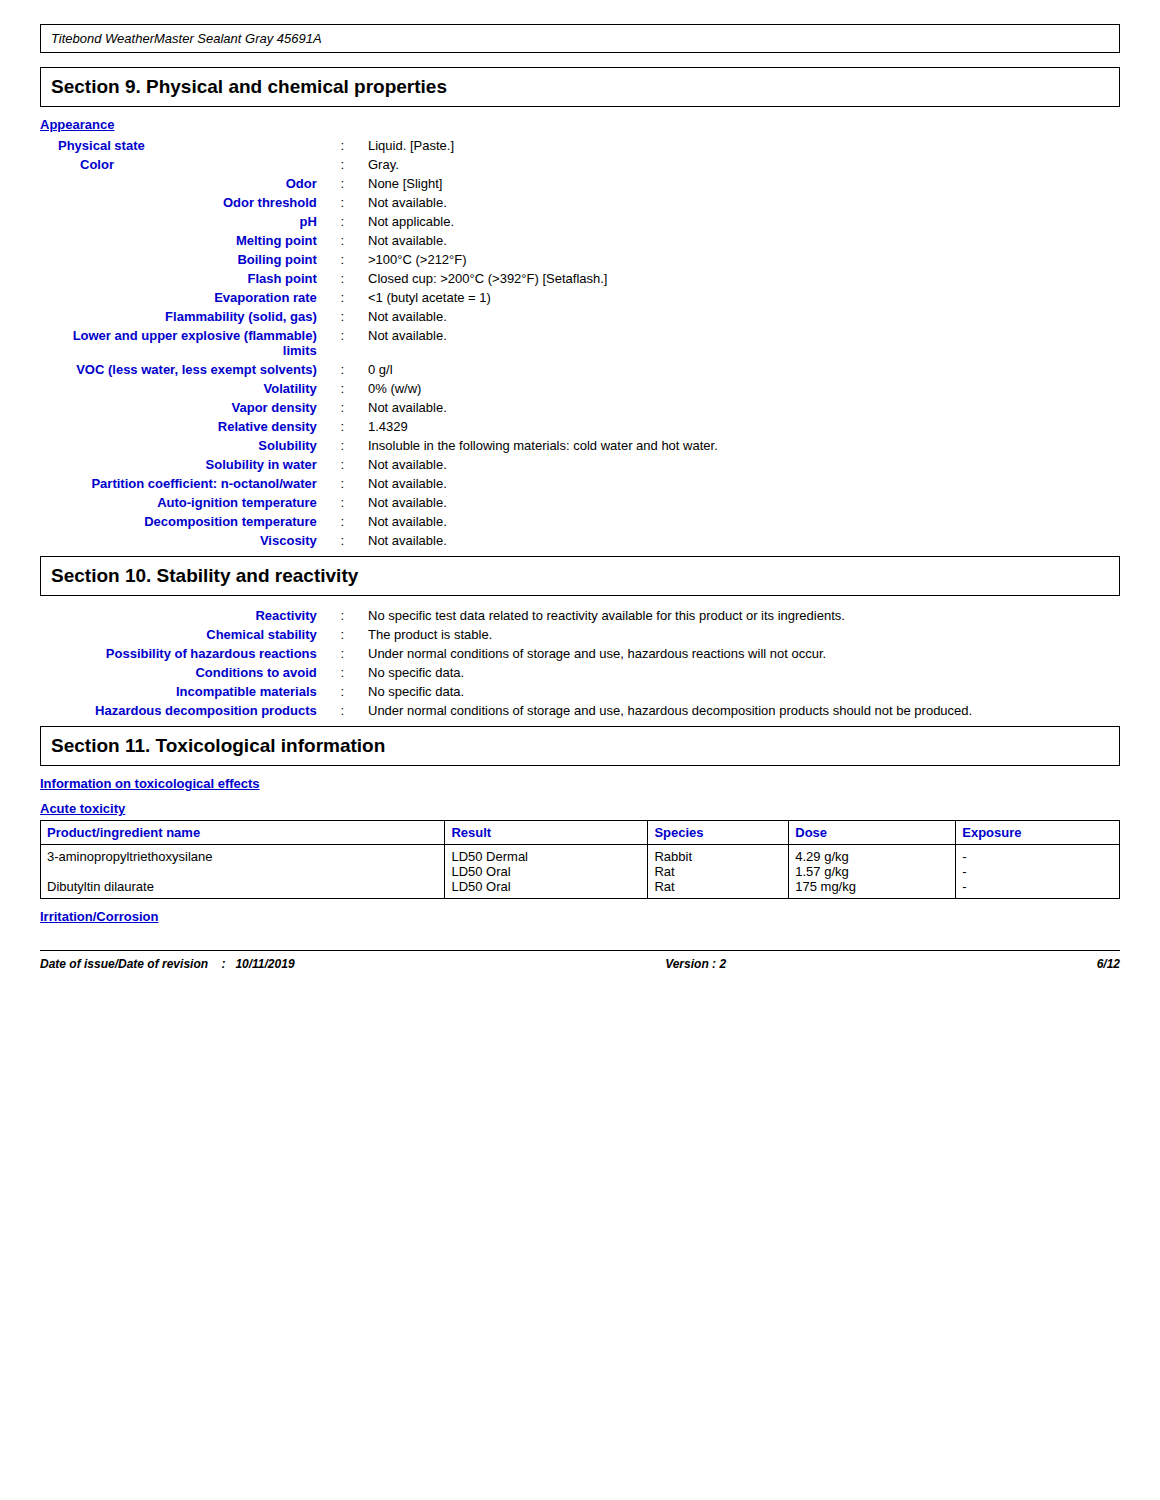Titebond WeatherMaster Sealant Gray 45691A
Section 9. Physical and chemical properties
Appearance
| Physical state | : | Liquid. [Paste.] |
| Color | : | Gray. |
| Odor | : | None [Slight] |
| Odor threshold | : | Not available. |
| pH | : | Not applicable. |
| Melting point | : | Not available. |
| Boiling point | : | >100°C (>212°F) |
| Flash point | : | Closed cup: >200°C (>392°F) [Setaflash.] |
| Evaporation rate | : | <1 (butyl acetate = 1) |
| Flammability (solid, gas) | : | Not available. |
| Lower and upper explosive (flammable) limits | : | Not available. |
| VOC (less water, less exempt solvents) | : | 0 g/l |
| Volatility | : | 0% (w/w) |
| Vapor density | : | Not available. |
| Relative density | : | 1.4329 |
| Solubility | : | Insoluble in the following materials: cold water and hot water. |
| Solubility in water | : | Not available. |
| Partition coefficient: n-octanol/water | : | Not available. |
| Auto-ignition temperature | : | Not available. |
| Decomposition temperature | : | Not available. |
| Viscosity | : | Not available. |
Section 10. Stability and reactivity
| Reactivity | : | No specific test data related to reactivity available for this product or its ingredients. |
| Chemical stability | : | The product is stable. |
| Possibility of hazardous reactions | : | Under normal conditions of storage and use, hazardous reactions will not occur. |
| Conditions to avoid | : | No specific data. |
| Incompatible materials | : | No specific data. |
| Hazardous decomposition products | : | Under normal conditions of storage and use, hazardous decomposition products should not be produced. |
Section 11. Toxicological information
Information on toxicological effects
Acute toxicity
| Product/ingredient name | Result | Species | Dose | Exposure |
| --- | --- | --- | --- | --- |
| 3-aminopropyltriethoxysilane Dibutyltin dilaurate | LD50 Dermal LD50 Oral LD50 Oral | Rabbit Rat Rat | 4.29 g/kg 1.57 g/kg 175 mg/kg | - - - |
Irritation/Corrosion
Date of issue/Date of revision : 10/11/2019 Version : 2 6/12